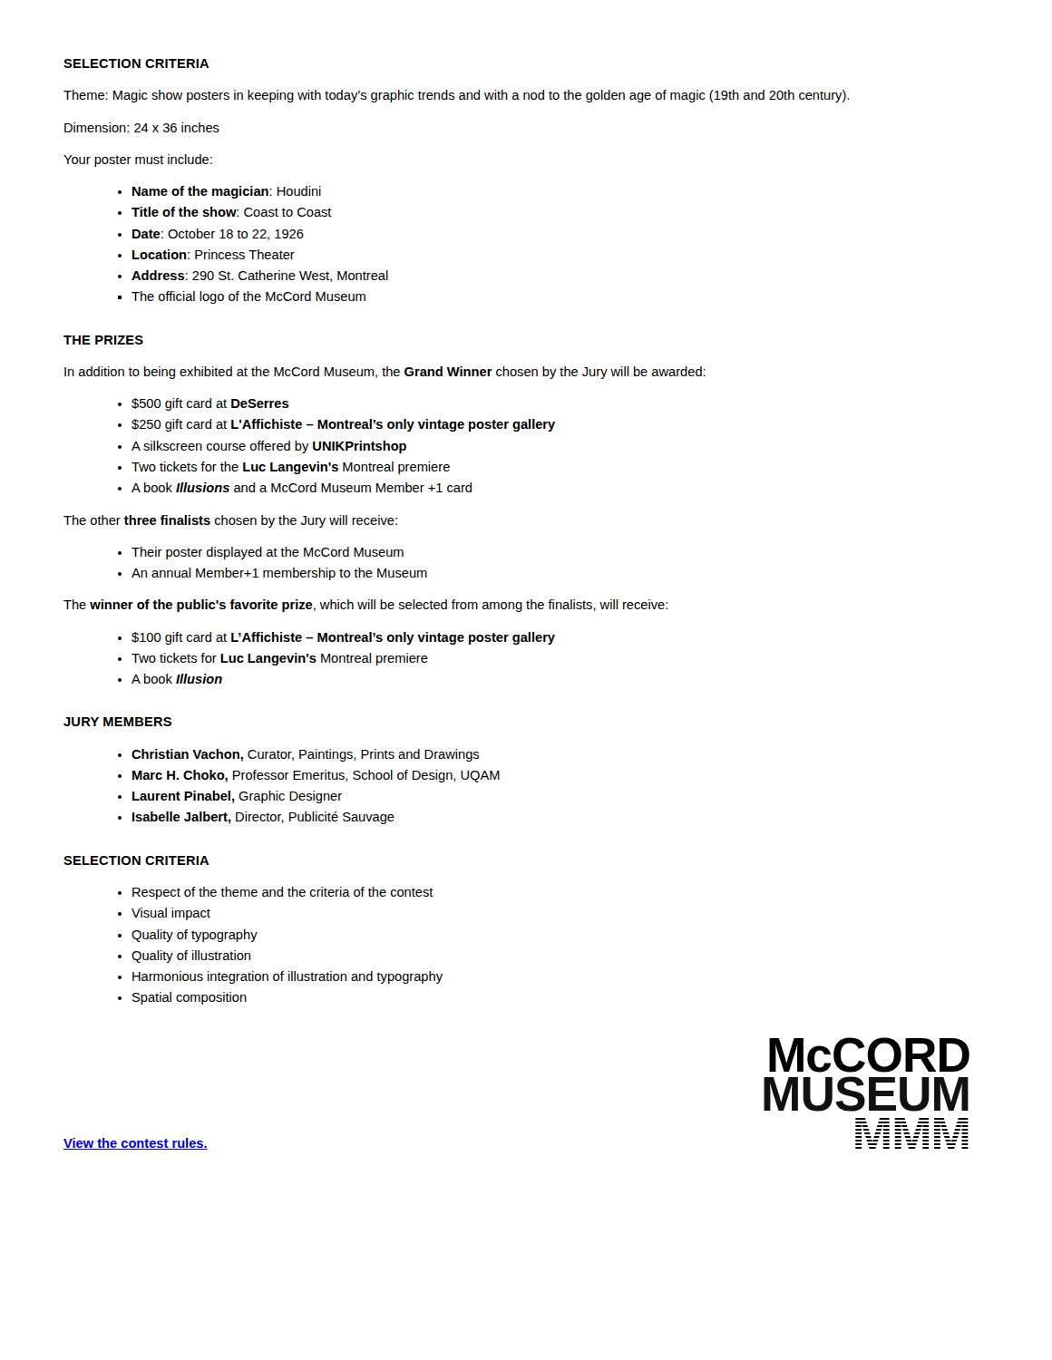SELECTION CRITERIA
Theme: Magic show posters in keeping with today’s graphic trends and with a nod to the golden age of magic (19th and 20th century).
Dimension: 24 x 36 inches
Your poster must include:
Name of the magician: Houdini
Title of the show: Coast to Coast
Date: October 18 to 22, 1926
Location: Princess Theater
Address: 290 St. Catherine West, Montreal
The official logo of the McCord Museum
THE PRIZES
In addition to being exhibited at the McCord Museum, the Grand Winner chosen by the Jury will be awarded:
$500 gift card at DeSerres
$250 gift card at L'Affichiste – Montreal’s only vintage poster gallery
A silkscreen course offered by UNIKPrintshop
Two tickets for the Luc Langevin's Montreal premiere
A book Illusions and a McCord Museum Member +1 card
The other three finalists chosen by the Jury will receive:
Their poster displayed at the McCord Museum
An annual Member+1 membership to the Museum
The winner of the public's favorite prize, which will be selected from among the finalists, will receive:
$100 gift card at L’Affichiste – Montreal’s only vintage poster gallery
Two tickets for Luc Langevin's Montreal premiere
A book Illusion
JURY MEMBERS
Christian Vachon, Curator, Paintings, Prints and Drawings
Marc H. Choko, Professor Emeritus, School of Design, UQAM
Laurent Pinabel, Graphic Designer
Isabelle Jalbert, Director, Publicité Sauvage
SELECTION CRITERIA
Respect of the theme and the criteria of the contest
Visual impact
Quality of typography
Quality of illustration
Harmonious integration of illustration and typography
Spatial composition
View the contest rules.
McCORD
MUSEUM
MMM